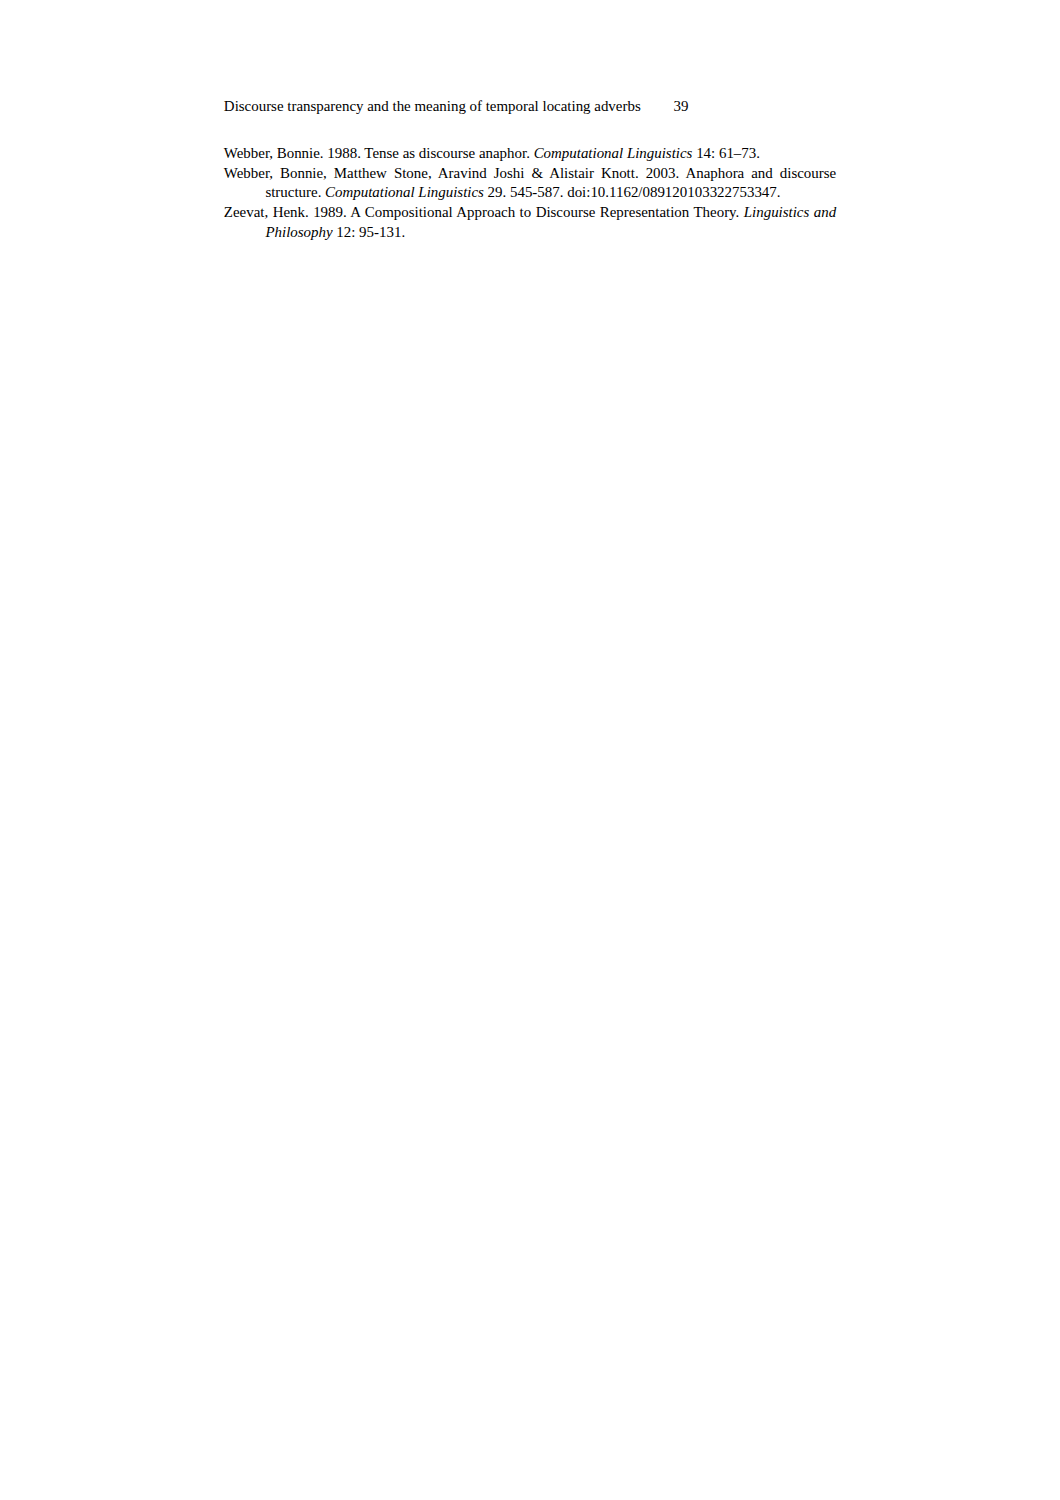Discourse transparency and the meaning of temporal locating adverbs 39
Webber, Bonnie. 1988. Tense as discourse anaphor. Computational Linguistics 14: 61–73.
Webber, Bonnie, Matthew Stone, Aravind Joshi & Alistair Knott. 2003. Anaphora and discourse structure. Computational Linguistics 29. 545-587. doi:10.1162/089120103322753347.
Zeevat, Henk. 1989. A Compositional Approach to Discourse Representation Theory. Linguistics and Philosophy 12: 95-131.